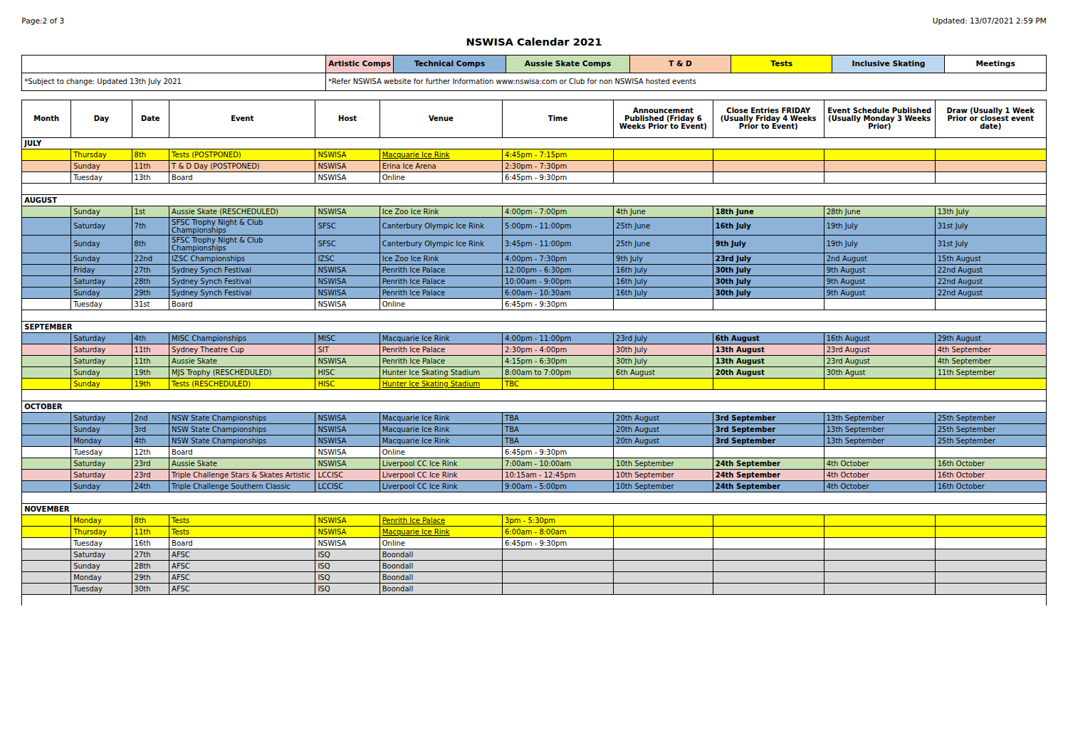Page:2 of 3
Updated: 13/07/2021 2:59 PM
NSWISA Calendar 2021
| | Artistic Comps | Technical Comps | Aussie Skate Comps | T & D | Tests | Inclusive Skating | Meetings |
| *Subject to change: Updated 13th July 2021 | *Refer NSWISA website for further Information www:nswisa:com or Club for non NSWISA hosted events |
| Month | Day | Date | Event | Host | Venue | Time | Announcement Published (Friday 6 Weeks Prior to Event) | Close Entries FRIDAY (Usually Friday 4 Weeks Prior to Event) | Event Schedule Published (Usually Monday 3 Weeks Prior) | Draw (Usually 1 Week Prior or closest event date) |
| --- | --- | --- | --- | --- | --- | --- | --- | --- | --- | --- |
| JULY |
| | Thursday | 8th | Tests (POSTPONED) | NSWISA | Macquarie Ice Rink | 4:45pm - 7:15pm | | | | |
| | Sunday | 11th | T & D Day (POSTPONED) | NSWISA | Erina Ice Arena | 2:30pm - 7:30pm | | | | |
| | Tuesday | 13th | Board | NSWISA | Online | 6:45pm - 9:30pm | | | | |
| AUGUST |
| | Sunday | 1st | Aussie Skate (RESCHEDULED) | NSWISA | Ice Zoo Ice Rink | 4:00pm - 7:00pm | 4th June | 18th June | 28th June | 13th July |
| | Saturday | 7th | SFSC Trophy Night & Club Championships | SFSC | Canterbury Olympic Ice Rink | 5:00pm - 11:00pm | 25th June | 16th July | 19th July | 31st July |
| | Sunday | 8th | SFSC Trophy Night & Club Championships | SFSC | Canterbury Olympic Ice Rink | 3:45pm - 11:00pm | 25th June | 9th July | 19th July | 31st July |
| | Sunday | 22nd | IZSC Championships | IZSC | Ice Zoo Ice Rink | 4:00pm - 7:30pm | 9th July | 23rd July | 2nd August | 15th August |
| | Friday | 27th | Sydney Synch Festival | NSWISA | Penrith Ice Palace | 12:00pm - 6:30pm | 16th July | 30th July | 9th August | 22nd August |
| | Saturday | 28th | Sydney Synch Festival | NSWISA | Penrith Ice Palace | 10:00am - 9:00pm | 16th July | 30th July | 9th August | 22nd August |
| | Sunday | 29th | Sydney Synch Festival | NSWISA | Penrith Ice Palace | 6:00am - 10:30am | 16th July | 30th July | 9th August | 22nd August |
| | Tuesday | 31st | Board | NSWISA | Online | 6:45pm - 9:30pm | | | | |
| SEPTEMBER |
| | Saturday | 4th | MISC Championships | MISC | Macquarie Ice Rink | 4:00pm - 11:00pm | 23rd July | 6th August | 16th August | 29th August |
| | Saturday | 11th | Sydney Theatre Cup | SIT | Penrith Ice Palace | 2:30pm - 4:00pm | 30th July | 13th August | 23rd August | 4th September |
| | Saturday | 11th | Aussie Skate | NSWISA | Penrith Ice Palace | 4:15pm - 6:30pm | 30th July | 13th August | 23rd August | 4th September |
| | Sunday | 19th | MJS Trophy (RESCHEDULED) | HISC | Hunter Ice Skating Stadium | 8:00am to 7:00pm | 6th August | 20th August | 30th Agust | 11th September |
| | Sunday | 19th | Tests (RESCHEDULED) | HISC | Hunter Ice Skating Stadium | TBC | | | | |
| OCTOBER |
| | Saturday | 2nd | NSW State Championships | NSWISA | Macquarie Ice Rink | TBA | 20th August | 3rd September | 13th September | 25th September |
| | Sunday | 3rd | NSW State Championships | NSWISA | Macquarie Ice Rink | TBA | 20th August | 3rd September | 13th September | 25th September |
| | Monday | 4th | NSW State Championships | NSWISA | Macquarie Ice Rink | TBA | 20th August | 3rd September | 13th September | 25th September |
| | Tuesday | 12th | Board | NSWISA | Online | 6:45pm - 9:30pm | | | | |
| | Saturday | 23rd | Aussie Skate | NSWISA | Liverpool CC Ice Rink | 7:00am - 10:00am | 10th September | 24th September | 4th October | 16th October |
| | Saturday | 23rd | Triple Challenge Stars & Skates Artistic | LCCISC | Liverpool CC Ice Rink | 10:15am - 12:45pm | 10th September | 24th September | 4th October | 16th October |
| | Sunday | 24th | Triple Challenge Southern Classic | LCCISC | Liverpool CC Ice Rink | 9:00am - 5:00pm | 10th September | 24th September | 4th October | 16th October |
| NOVEMBER |
| | Monday | 8th | Tests | NSWISA | Penrith Ice Palace | 3pm - 5:30pm | | | | |
| | Thursday | 11th | Tests | NSWISA | Macquarie Ice Rink | 6:00am - 8:00am | | | | |
| | Tuesday | 16th | Board | NSWISA | Online | 6:45pm - 9:30pm | | | | |
| | Saturday | 27th | AFSC | ISQ | Boondall | | | | | |
| | Sunday | 28th | AFSC | ISQ | Boondall | | | | | |
| | Monday | 29th | AFSC | ISQ | Boondall | | | | | |
| | Tuesday | 30th | AFSC | ISQ | Boondall | | | | | |